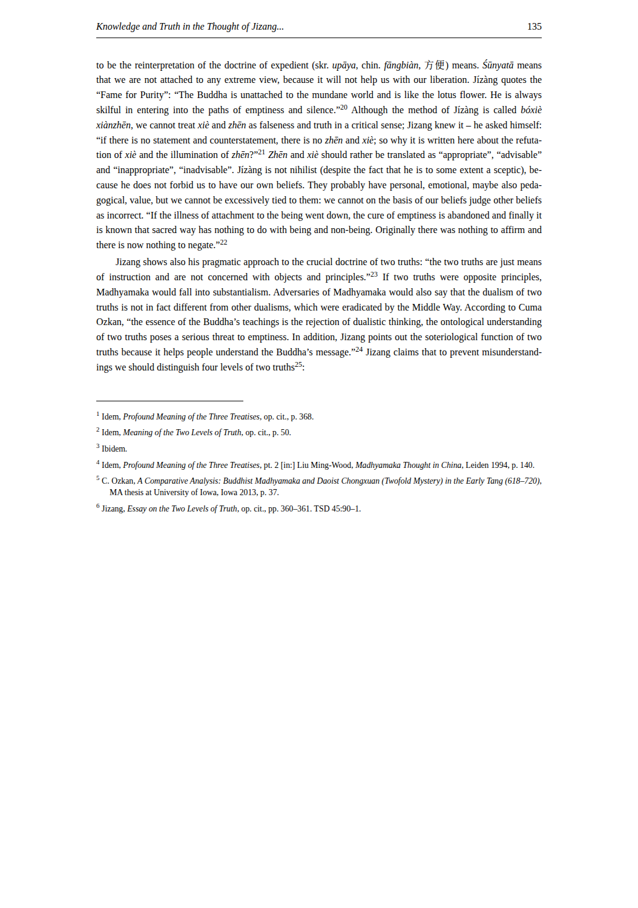Knowledge and Truth in the Thought of Jizang... 135
to be the reinterpretation of the doctrine of expedient (skr. upāya, chin. fāngbiàn, 方便) means. Śūnyatā means that we are not attached to any extreme view, because it will not help us with our liberation. Jízàng quotes the “Fame for Purity”: “The Buddha is unattached to the mundane world and is like the lotus flower. He is always skilful in entering into the paths of emptiness and silence.”20 Although the method of Jízàng is called bóxiè xiànzhēn, we cannot treat xiè and zhēn as falseness and truth in a critical sense; Jizang knew it – he asked himself: “if there is no statement and counterstatement, there is no zhēn and xiè; so why it is written here about the refutation of xiè and the illumination of zhēn?”21 Zhēn and xiè should rather be translated as “appropriate”, “advisable” and “inappropriate”, “inadvisable”. Jízàng is not nihilist (despite the fact that he is to some extent a sceptic), because he does not forbid us to have our own beliefs. They probably have personal, emotional, maybe also pedagogical, value, but we cannot be excessively tied to them: we cannot on the basis of our beliefs judge other beliefs as incorrect. “If the illness of attachment to the being went down, the cure of emptiness is abandoned and finally it is known that sacred way has nothing to do with being and non-being. Originally there was nothing to affirm and there is now nothing to negate.”22
Jizang shows also his pragmatic approach to the crucial doctrine of two truths: “the two truths are just means of instruction and are not concerned with objects and principles.”23 If two truths were opposite principles, Madhyamaka would fall into substantialism. Adversaries of Madhyamaka would also say that the dualism of two truths is not in fact different from other dualisms, which were eradicated by the Middle Way. According to Cuma Ozkan, “the essence of the Buddha’s teachings is the rejection of dualistic thinking, the ontological understanding of two truths poses a serious threat to emptiness. In addition, Jizang points out the soteriological function of two truths because it helps people understand the Buddha’s message.”24 Jizang claims that to prevent misunderstandings we should distinguish four levels of two truths25:
Idem, Profound Meaning of the Three Treatises, op. cit., p. 368.
Idem, Meaning of the Two Levels of Truth, op. cit., p. 50.
Ibidem.
Idem, Profound Meaning of the Three Treatises, pt. 2 [in:] Liu Ming-Wood, Madhyamaka Thought in China, Leiden 1994, p. 140.
C. Ozkan, A Comparative Analysis: Buddhist Madhyamaka and Daoist Chongxuan (Twofold Mystery) in the Early Tang (618–720), MA thesis at University of Iowa, Iowa 2013, p. 37.
Jizang, Essay on the Two Levels of Truth, op. cit., pp. 360–361. TSD 45:90–1.